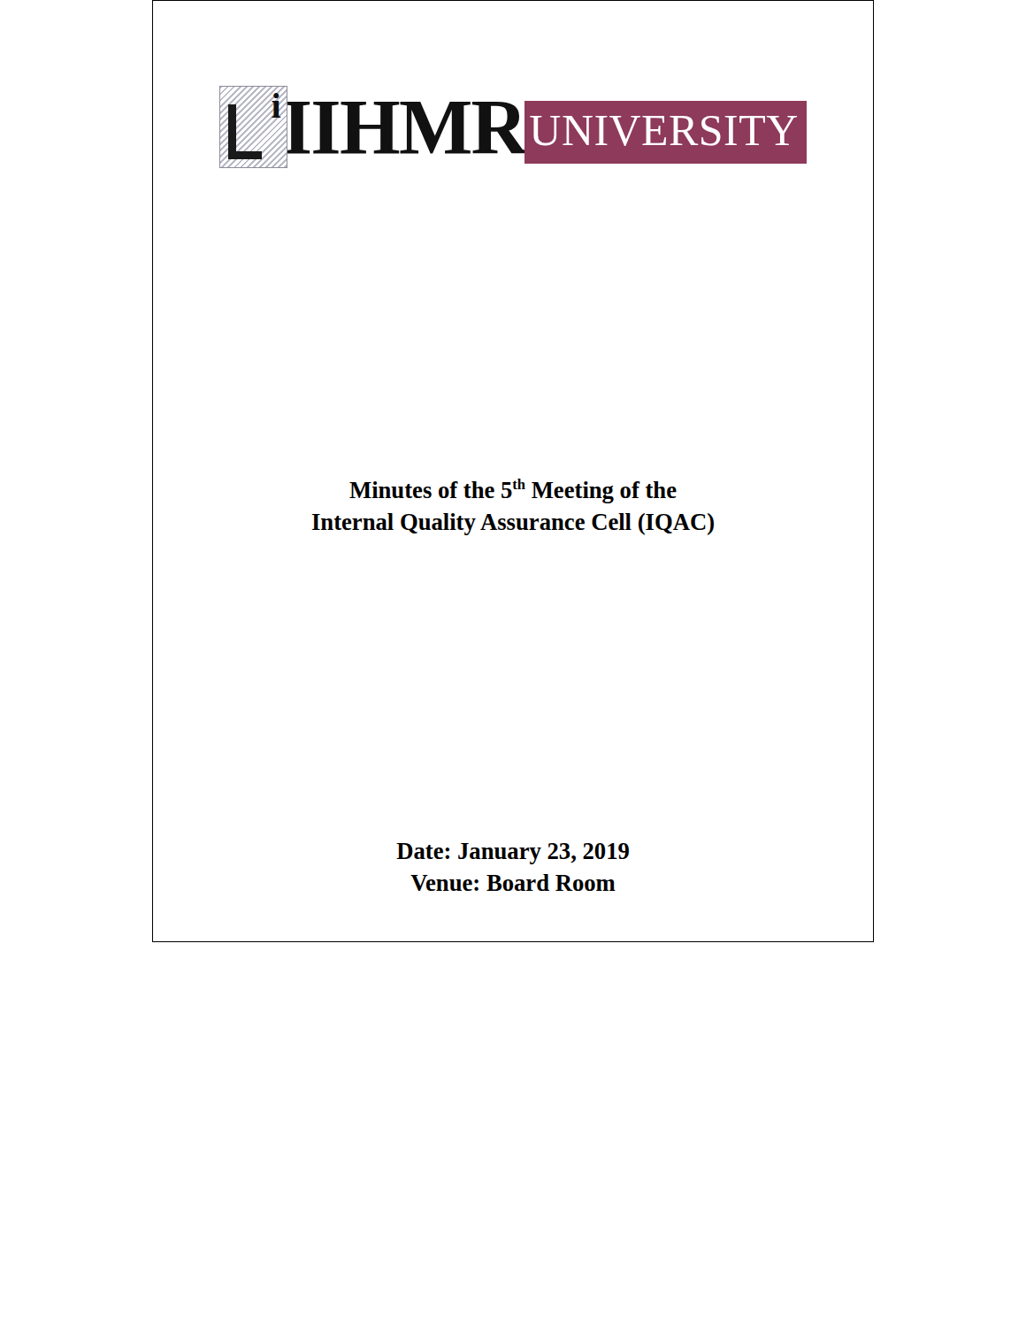IIHMR UNIVERSITY
Minutes of the 5th Meeting of the
Internal Quality Assurance Cell (IQAC)
Date: January 23, 2019
Venue: Board Room